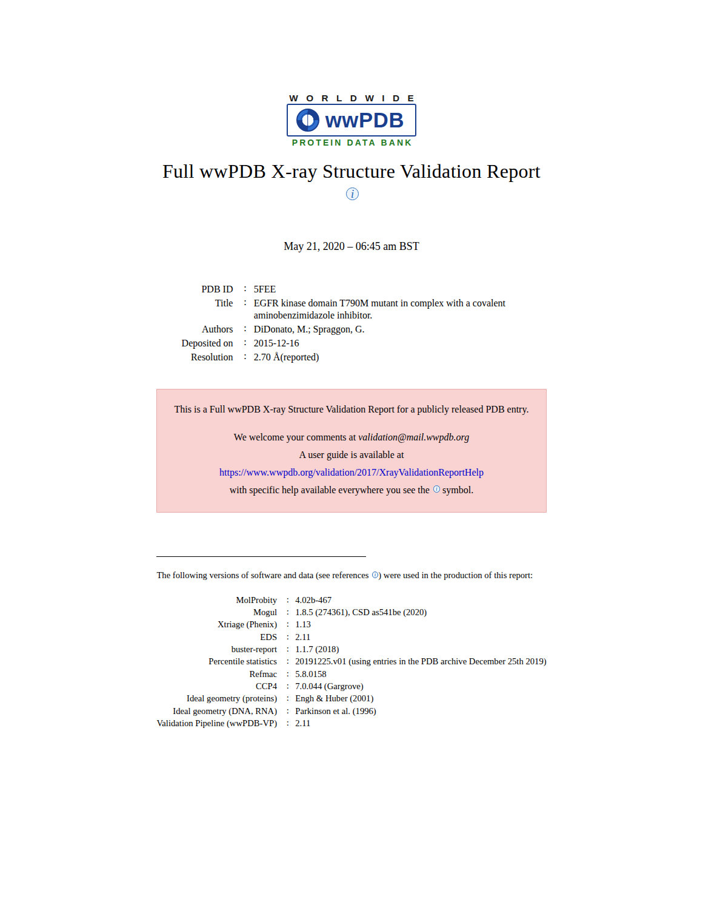W O R L D W I D E
wwPDB
PROTEIN DATA BANK
Full wwPDB X-ray Structure Validation Report i
May 21, 2020 – 06:45 am BST
| PDB ID | : | 5FEE |
| Title | : | EGFR kinase domain T790M mutant in complex with a covalent aminobenz­imidazole inhibitor. |
| Authors | : | DiDonato, M.; Spraggon, G. |
| Deposited on | : | 2015-12-16 |
| Resolution | : | 2.70 Å(reported) |
This is a Full wwPDB X-ray Structure Validation Report for a publicly released PDB entry.
We welcome your comments at validation@mail.wwpdb.org
A user guide is available at
https://www.wwpdb.org/validation/2017/XrayValidationReportHelp
with specific help available everywhere you see the i symbol.
The following versions of software and data (see references i) were used in the production of this report:
| MolProbity | : | 4.02b-467 |
| Mogul | : | 1.8.5 (274361), CSD as541be (2020) |
| Xtriage (Phenix) | : | 1.13 |
| EDS | : | 2.11 |
| buster-report | : | 1.1.7 (2018) |
| Percentile statistics | : | 20191225.v01 (using entries in the PDB archive December 25th 2019) |
| Refmac | : | 5.8.0158 |
| CCP4 | : | 7.0.044 (Gargrove) |
| Ideal geometry (proteins) | : | Engh & Huber (2001) |
| Ideal geometry (DNA, RNA) | : | Parkinson et al. (1996) |
| Validation Pipeline (wwPDB-VP) | : | 2.11 |